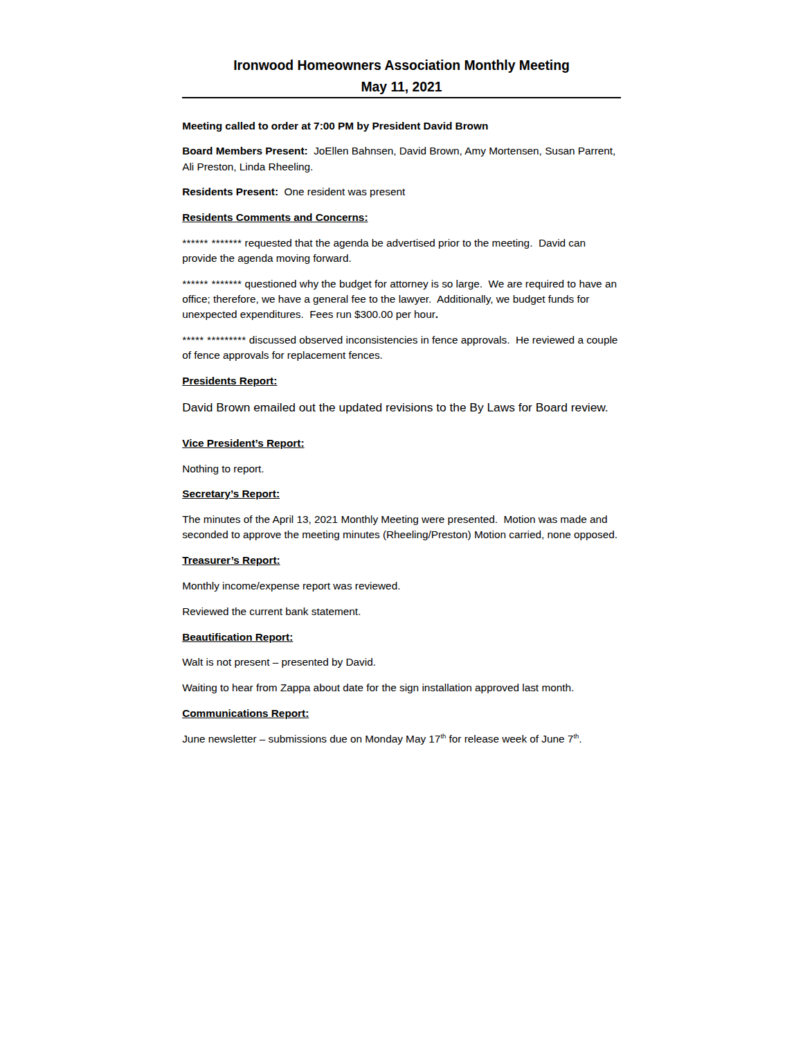Ironwood Homeowners Association Monthly Meeting
May 11, 2021
Meeting called to order at 7:00 PM by President David Brown
Board Members Present: JoEllen Bahnsen, David Brown, Amy Mortensen, Susan Parrent, Ali Preston, Linda Rheeling.
Residents Present: One resident was present
Residents Comments and Concerns:
****** ******* requested that the agenda be advertised prior to the meeting. David can provide the agenda moving forward.
****** ******* questioned why the budget for attorney is so large. We are required to have an office; therefore, we have a general fee to the lawyer. Additionally, we budget funds for unexpected expenditures. Fees run $300.00 per hour.
***** ********* discussed observed inconsistencies in fence approvals. He reviewed a couple of fence approvals for replacement fences.
Presidents Report:
David Brown emailed out the updated revisions to the By Laws for Board review.
Vice President’s Report:
Nothing to report.
Secretary’s Report:
The minutes of the April 13, 2021 Monthly Meeting were presented. Motion was made and seconded to approve the meeting minutes (Rheeling/Preston) Motion carried, none opposed.
Treasurer’s Report:
Monthly income/expense report was reviewed.
Reviewed the current bank statement.
Beautification Report:
Walt is not present – presented by David.
Waiting to hear from Zappa about date for the sign installation approved last month.
Communications Report:
June newsletter – submissions due on Monday May 17th for release week of June 7th.